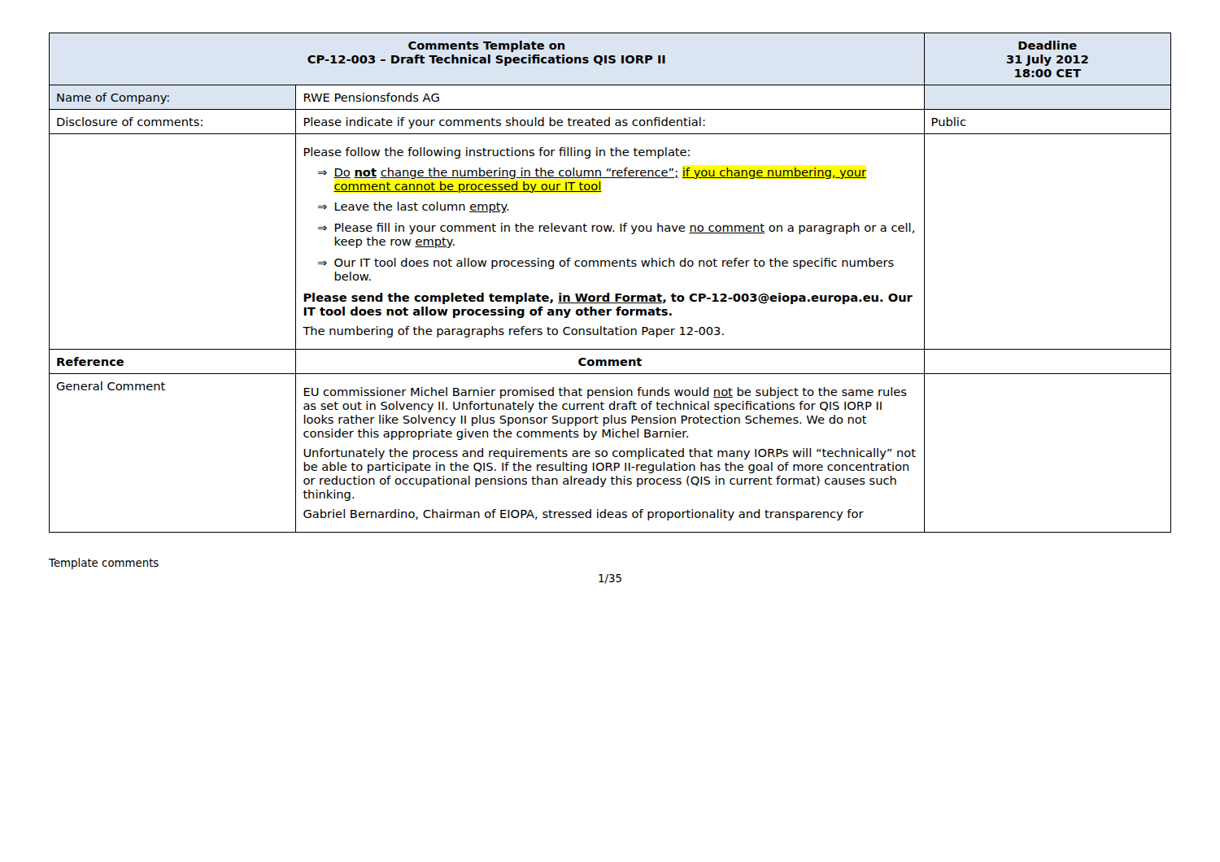| Comments Template on CP-12-003 – Draft Technical Specifications QIS IORP II | Deadline 31 July 2012 18:00 CET |
| Name of Company: | RWE Pensionsfonds AG | |
| Disclosure of comments: | Please indicate if your comments should be treated as confidential: | Public |
| | Please follow the following instructions for filling in the template: Do not change the numbering in the column “reference”; if you change numbering, your comment cannot be processed by our IT tool Leave the last column empty . Please fill in your comment in the relevant row. If you have no comment on a paragraph or a cell, keep the row empty . Our IT tool does not allow processing of comments which do not refer to the specific numbers below. Please send the completed template, in Word Format , to CP-12-003@eiopa.europa.eu. Our IT tool does not allow processing of any other formats. The numbering of the paragraphs refers to Consultation Paper 12-003. | |
| Reference | Comment | |
| General Comment | EU commissioner Michel Barnier promised that pension funds would not be subject to the same rules as set out in Solvency II. Unfortunately the current draft of technical specifications for QIS IORP II looks rather like Solvency II plus Sponsor Support plus Pension Protection Schemes. We do not consider this appropriate given the comments by Michel Barnier. Unfortunately the process and requirements are so complicated that many IORPs will “technically” not be able to participate in the QIS. If the resulting IORP II-regulation has the goal of more concentration or reduction of occupational pensions than already this process (QIS in current format) causes such thinking. Gabriel Bernardino, Chairman of EIOPA, stressed ideas of proportionality and transparency for | |
Template comments
1/35